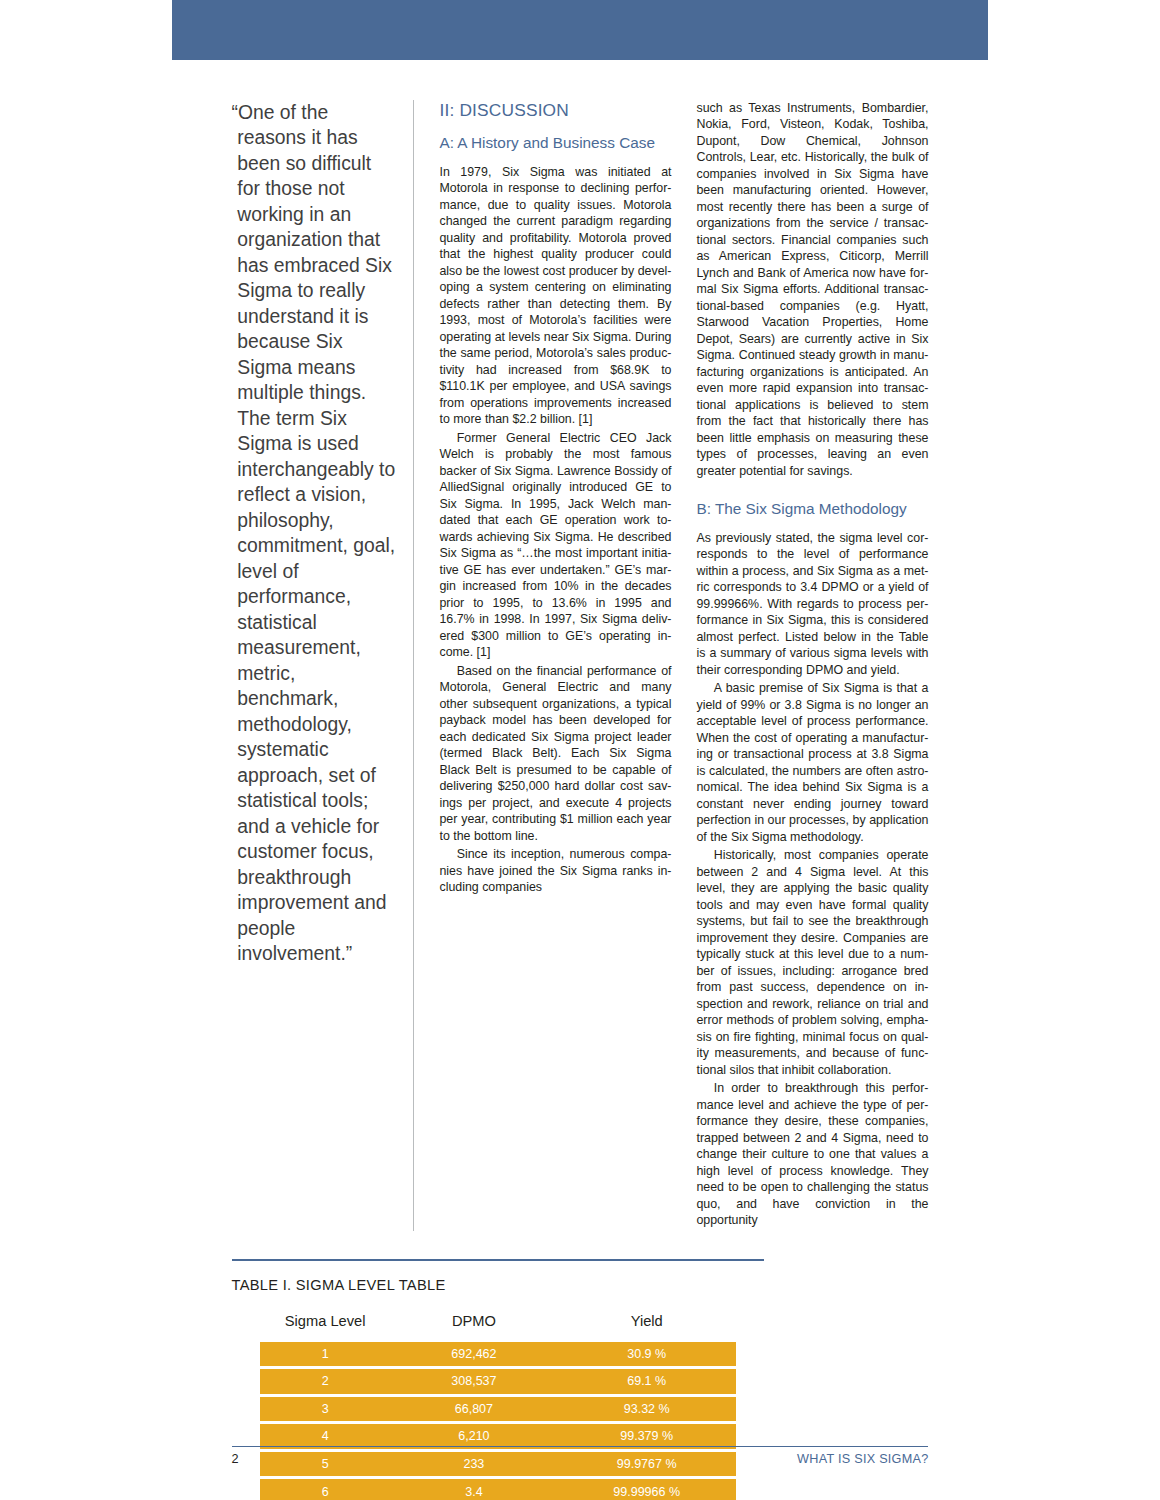“One of the reasons it has been so difficult for those not working in an organization that has embraced Six Sigma to really understand it is because Six Sigma means multiple things. The term Six Sigma is used interchangeably to reflect a vision, philosophy, commitment, goal, level of performance, statistical measurement, metric, benchmark, methodology, systematic approach, set of statistical tools; and a vehicle for customer focus, breakthrough improvement and people involvement.”
II: DISCUSSION
A: A History and Business Case
In 1979, Six Sigma was initiated at Motorola in response to declining performance, due to quality issues. Motorola changed the current paradigm regarding quality and profitability. Motorola proved that the highest quality producer could also be the lowest cost producer by developing a system centering on eliminating defects rather than detecting them. By 1993, most of Motorola’s facilities were operating at levels near Six Sigma. During the same period, Motorola’s sales productivity had increased from $68.9K to $110.1K per employee, and USA savings from operations improvements increased to more than $2.2 billion. [1]
Former General Electric CEO Jack Welch is probably the most famous backer of Six Sigma. Lawrence Bossidy of AlliedSignal originally introduced GE to Six Sigma. In 1995, Jack Welch mandated that each GE operation work towards achieving Six Sigma. He described Six Sigma as “…the most important initiative GE has ever undertaken.” GE’s margin increased from 10% in the decades prior to 1995, to 13.6% in 1995 and 16.7% in 1998. In 1997, Six Sigma delivered $300 million to GE’s operating income. [1]
Based on the financial performance of Motorola, General Electric and many other subsequent organizations, a typical payback model has been developed for each dedicated Six Sigma project leader (termed Black Belt). Each Six Sigma Black Belt is presumed to be capable of delivering $250,000 hard dollar cost savings per project, and execute 4 projects per year, contributing $1 million each year to the bottom line.
Since its inception, numerous companies have joined the Six Sigma ranks including companies
such as Texas Instruments, Bombardier, Nokia, Ford, Visteon, Kodak, Toshiba, Dupont, Dow Chemical, Johnson Controls, Lear, etc. Historically, the bulk of companies involved in Six Sigma have been manufacturing oriented. However, most recently there has been a surge of organizations from the service / transactional sectors. Financial companies such as American Express, Citicorp, Merrill Lynch and Bank of America now have formal Six Sigma efforts. Additional transactional-based companies (e.g. Hyatt, Starwood Vacation Properties, Home Depot, Sears) are currently active in Six Sigma. Continued steady growth in manufacturing organizations is anticipated. An even more rapid expansion into transactional applications is believed to stem from the fact that historically there has been little emphasis on measuring these types of processes, leaving an even greater potential for savings.
B: The Six Sigma Methodology
As previously stated, the sigma level corresponds to the level of performance within a process, and Six Sigma as a metric corresponds to 3.4 DPMO or a yield of 99.99966%. With regards to process performance in Six Sigma, this is considered almost perfect. Listed below in the Table is a summary of various sigma levels with their corresponding DPMO and yield.
A basic premise of Six Sigma is that a yield of 99% or 3.8 Sigma is no longer an acceptable level of process performance. When the cost of operating a manufacturing or transactional process at 3.8 Sigma is calculated, the numbers are often astronomical. The idea behind Six Sigma is a constant never ending journey toward perfection in our processes, by application of the Six Sigma methodology.
Historically, most companies operate between 2 and 4 Sigma level. At this level, they are applying the basic quality tools and may even have formal quality systems, but fail to see the breakthrough improvement they desire. Companies are typically stuck at this level due to a number of issues, including: arrogance bred from past success, dependence on inspection and rework, reliance on trial and error methods of problem solving, emphasis on fire fighting, minimal focus on quality measurements, and because of functional silos that inhibit collaboration.
In order to breakthrough this performance level and achieve the type of performance they desire, these companies, trapped between 2 and 4 Sigma, need to change their culture to one that values a high level of process knowledge. They need to be open to challenging the status quo, and have conviction in the opportunity
TABLE I. SIGMA LEVEL TABLE
| Sigma Level | DPMO | Yield |
| --- | --- | --- |
| 1 | 692,462 | 30.9 % |
| 2 | 308,537 | 69.1 % |
| 3 | 66,807 | 93.32 % |
| 4 | 6,210 | 99.379 % |
| 5 | 233 | 99.9767 % |
| 6 | 3.4 | 99.99966 % |
2
WHAT IS SIX SIGMA?